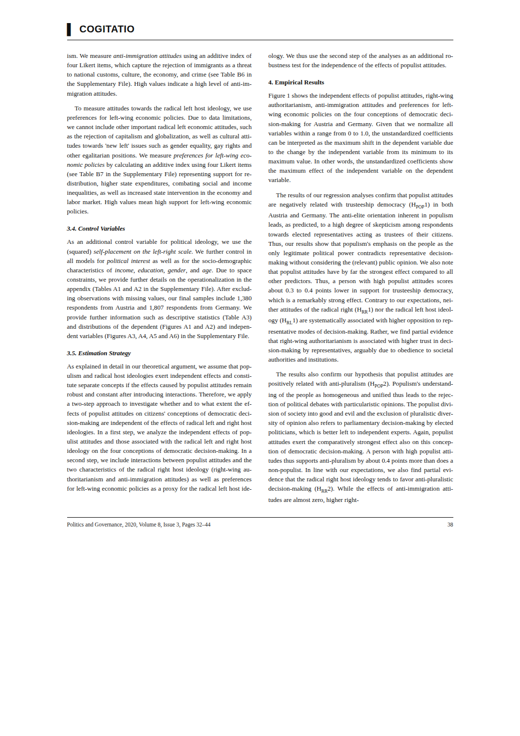▌ COGITATIO
ism. We measure anti-immigration attitudes using an additive index of four Likert items, which capture the rejection of immigrants as a threat to national customs, culture, the economy, and crime (see Table B6 in the Supplementary File). High values indicate a high level of anti-immigration attitudes.
To measure attitudes towards the radical left host ideology, we use preferences for left-wing economic policies. Due to data limitations, we cannot include other important radical left economic attitudes, such as the rejection of capitalism and globalization, as well as cultural attitudes towards 'new left' issues such as gender equality, gay rights and other egalitarian positions. We measure preferences for left-wing economic policies by calculating an additive index using four Likert items (see Table B7 in the Supplementary File) representing support for redistribution, higher state expenditures, combating social and income inequalities, as well as increased state intervention in the economy and labor market. High values mean high support for left-wing economic policies.
3.4. Control Variables
As an additional control variable for political ideology, we use the (squared) self-placement on the left-right scale. We further control in all models for political interest as well as for the socio-demographic characteristics of income, education, gender, and age. Due to space constraints, we provide further details on the operationalization in the appendix (Tables A1 and A2 in the Supplementary File). After excluding observations with missing values, our final samples include 1,380 respondents from Austria and 1,807 respondents from Germany. We provide further information such as descriptive statistics (Table A3) and distributions of the dependent (Figures A1 and A2) and independent variables (Figures A3, A4, A5 and A6) in the Supplementary File.
3.5. Estimation Strategy
As explained in detail in our theoretical argument, we assume that populism and radical host ideologies exert independent effects and constitute separate concepts if the effects caused by populist attitudes remain robust and constant after introducing interactions. Therefore, we apply a two-step approach to investigate whether and to what extent the effects of populist attitudes on citizens' conceptions of democratic decision-making are independent of the effects of radical left and right host ideologies. In a first step, we analyze the independent effects of populist attitudes and those associated with the radical left and right host ideology on the four conceptions of democratic decision-making. In a second step, we include interactions between populist attitudes and the two characteristics of the radical right host ideology (right-wing authoritarianism and anti-immigration attitudes) as well as preferences for left-wing economic policies as a proxy for the radical left host ideology. We thus use the second step of the analyses as an additional robustness test for the independence of the effects of populist attitudes.
4. Empirical Results
Figure 1 shows the independent effects of populist attitudes, right-wing authoritarianism, anti-immigration attitudes and preferences for left-wing economic policies on the four conceptions of democratic decision-making for Austria and Germany. Given that we normalize all variables within a range from 0 to 1.0, the unstandardized coefficients can be interpreted as the maximum shift in the dependent variable due to the change by the independent variable from its minimum to its maximum value. In other words, the unstandardized coefficients show the maximum effect of the independent variable on the dependent variable.
The results of our regression analyses confirm that populist attitudes are negatively related with trusteeship democracy (HPOP1) in both Austria and Germany. The anti-elite orientation inherent in populism leads, as predicted, to a high degree of skepticism among respondents towards elected representatives acting as trustees of their citizens. Thus, our results show that populism's emphasis on the people as the only legitimate political power contradicts representative decision-making without considering the (relevant) public opinion. We also note that populist attitudes have by far the strongest effect compared to all other predictors. Thus, a person with high populist attitudes scores about 0.3 to 0.4 points lower in support for trusteeship democracy, which is a remarkably strong effect. Contrary to our expectations, neither attitudes of the radical right (HRR1) nor the radical left host ideology (HRL1) are systematically associated with higher opposition to representative modes of decision-making. Rather, we find partial evidence that right-wing authoritarianism is associated with higher trust in decision-making by representatives, arguably due to obedience to societal authorities and institutions.
The results also confirm our hypothesis that populist attitudes are positively related with anti-pluralism (HPOP2). Populism's understanding of the people as homogeneous and unified thus leads to the rejection of political debates with particularistic opinions. The populist division of society into good and evil and the exclusion of pluralistic diversity of opinion also refers to parliamentary decision-making by elected politicians, which is better left to independent experts. Again, populist attitudes exert the comparatively strongest effect also on this conception of democratic decision-making. A person with high populist attitudes thus supports anti-pluralism by about 0.4 points more than does a non-populist. In line with our expectations, we also find partial evidence that the radical right host ideology tends to favor anti-pluralistic decision-making (HRR2). While the effects of anti-immigration attitudes are almost zero, higher right-
Politics and Governance, 2020, Volume 8, Issue 3, Pages 32–44 38